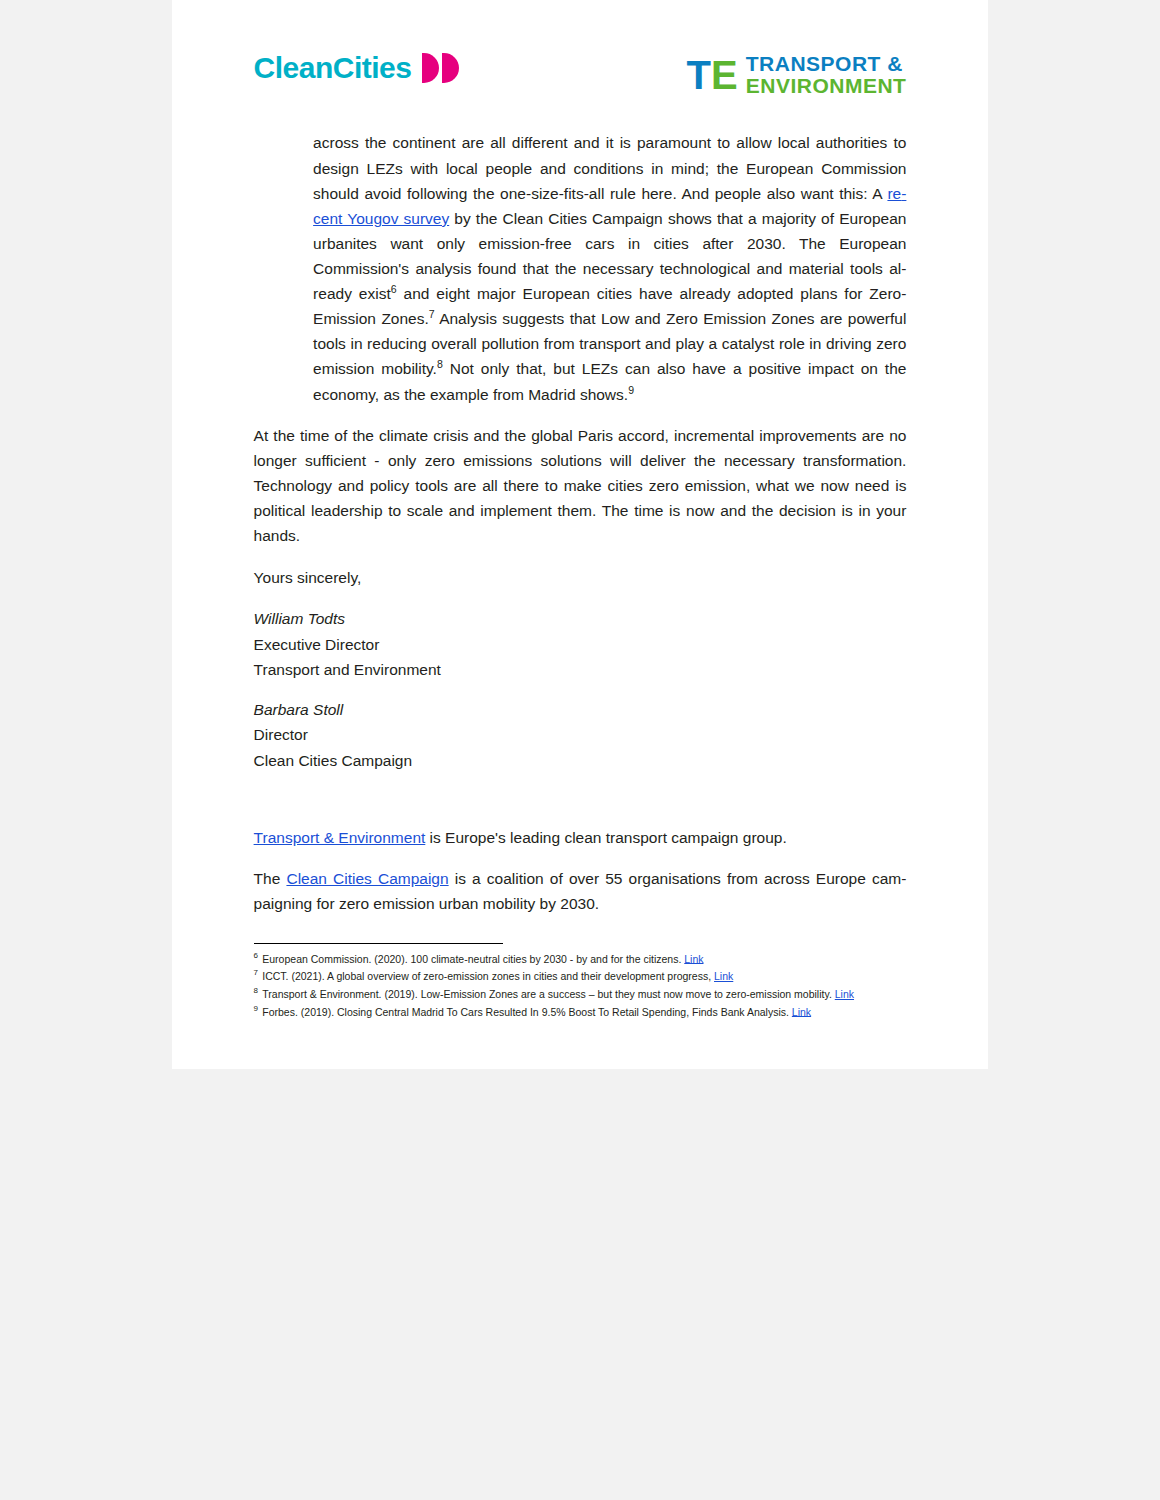CleanCities
TE
TRANSPORT &
ENVIRONMENT
across the continent are all different and it is paramount to allow local authorities to design LEZs with local people and conditions in mind; the European Commission should avoid following the one-size-fits-all rule here. And people also want this: A recent Yougov survey by the Clean Cities Campaign shows that a majority of European urbanites want only emission-free cars in cities after 2030. The European Commission's analysis found that the necessary technological and material tools already exist6 and eight major European cities have already adopted plans for Zero-Emission Zones.7 Analysis suggests that Low and Zero Emission Zones are powerful tools in reducing overall pollution from transport and play a catalyst role in driving zero emission mobility.8 Not only that, but LEZs can also have a positive impact on the economy, as the example from Madrid shows.9
At the time of the climate crisis and the global Paris accord, incremental improvements are no longer sufficient - only zero emissions solutions will deliver the necessary transformation. Technology and policy tools are all there to make cities zero emission, what we now need is political leadership to scale and implement them. The time is now and the decision is in your hands.
Yours sincerely,
William Todts
Executive Director
Transport and Environment
Barbara Stoll
Director
Clean Cities Campaign
Transport & Environment is Europe's leading clean transport campaign group.
The Clean Cities Campaign is a coalition of over 55 organisations from across Europe campaigning for zero emission urban mobility by 2030.
European Commission. (2020). 100 climate-neutral cities by 2030 - by and for the citizens. Link
ICCT. (2021). A global overview of zero-emission zones in cities and their development progress, Link
Transport & Environment. (2019). Low-Emission Zones are a success – but they must now move to zero-emission mobility. Link
Forbes. (2019). Closing Central Madrid To Cars Resulted In 9.5% Boost To Retail Spending, Finds Bank Analysis. Link